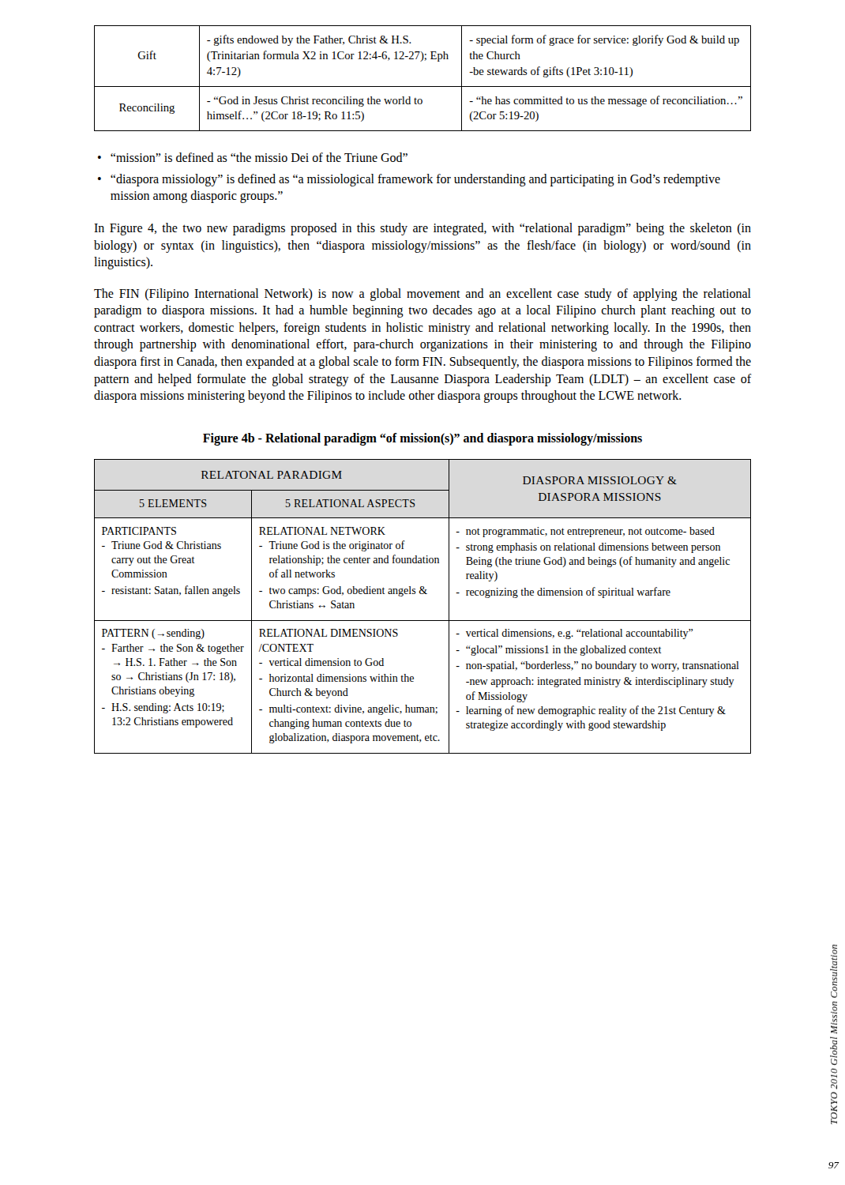| Gift | - gifts endowed by the Father, Christ & H.S. (Trinitarian formula X2 in 1Cor 12:4-6, 12-27); Eph 4:7-12) | - special form of grace for service: glorify God & build up the Church -be stewards of gifts (1Pet 3:10-11) |
| Reconciling | - “God in Jesus Christ reconciling the world to himself…” (2Cor 18-19; Ro 11:5) | - “he has committed to us the message of reconciliation…” (2Cor 5:19-20) |
“mission” is defined as “the missio Dei of the Triune God”
“diaspora missiology” is defined as “a missiological framework for understanding and participating in God’s redemptive mission among diasporic groups.”
In Figure 4, the two new paradigms proposed in this study are integrated, with “relational paradigm” being the skeleton (in biology) or syntax (in linguistics), then “diaspora missiology/missions” as the flesh/face (in biology) or word/sound (in linguistics).
The FIN (Filipino International Network) is now a global movement and an excellent case study of applying the relational paradigm to diaspora missions. It had a humble beginning two decades ago at a local Filipino church plant reaching out to contract workers, domestic helpers, foreign students in holistic ministry and relational networking locally. In the 1990s, then through partnership with denominational effort, para-church organizations in their ministering to and through the Filipino diaspora first in Canada, then expanded at a global scale to form FIN. Subsequently, the diaspora missions to Filipinos formed the pattern and helped formulate the global strategy of the Lausanne Diaspora Leadership Team (LDLT) – an excellent case of diaspora missions ministering beyond the Filipinos to include other diaspora groups throughout the LCWE network.
Figure 4b - Relational paradigm “of mission(s)” and diaspora missiology/missions
| RELATONAL PARADIGM | DIASPORA MISSIOLOGY & DIASPORA MISSIONS |
| --- | --- |
| 5 ELEMENTS | 5 RELATIONAL ASPECTS |
| PARTICIPANTS Triune God & Christians carry out the Great Commission resistant: Satan, fallen angels | RELATIONAL NETWORK Triune God is the originator of relationship; the center and foundation of all networks two camps: God, obedient angels & Christians ↔ Satan | not programmatic, not entrepreneur, not outcome- based strong emphasis on relational dimensions between person Being (the triune God) and beings (of humanity and angelic reality) recognizing the dimension of spiritual warfare |
| PATTERN (→sending) Farther → the Son & together → H.S. 1. Father → the Son so → Christians (Jn 17: 18), Christians obeying H.S. sending: Acts 10:19; 13:2 Christians empowered | RELATIONAL DIMENSIONS /CONTEXT vertical dimension to God horizontal dimensions within the Church & beyond multi-context: divine, angelic, human; changing human contexts due to globalization, diaspora movement, etc. | vertical dimensions, e.g. “relational accountability” “glocal” missions1 in the globalized context non-spatial, “borderless,” no boundary to worry, transnational -new approach: integrated ministry & interdisciplinary study of Missiology learning of new demographic reality of the 21st Century & strategize accordingly with good stewardship |
TOKYO 2010 Global Mission Consultation
97